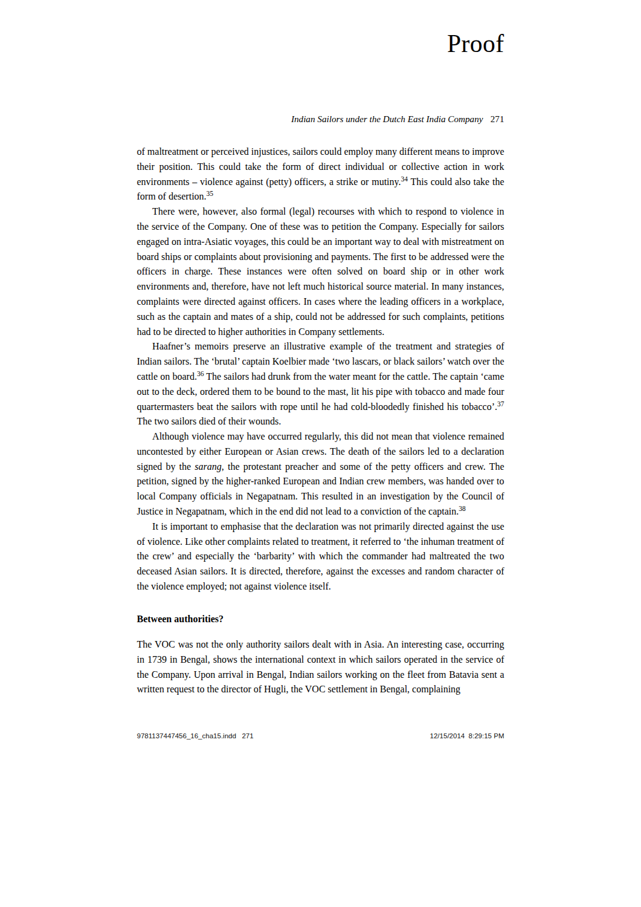Proof
Indian Sailors under the Dutch East India Company 271
of maltreatment or perceived injustices, sailors could employ many different means to improve their position. This could take the form of direct individual or collective action in work environments – violence against (petty) officers, a strike or mutiny.34 This could also take the form of desertion.35
There were, however, also formal (legal) recourses with which to respond to violence in the service of the Company. One of these was to petition the Company. Especially for sailors engaged on intra-Asiatic voyages, this could be an important way to deal with mistreatment on board ships or complaints about provisioning and payments. The first to be addressed were the officers in charge. These instances were often solved on board ship or in other work environments and, therefore, have not left much historical source material. In many instances, complaints were directed against officers. In cases where the leading officers in a workplace, such as the captain and mates of a ship, could not be addressed for such complaints, petitions had to be directed to higher authorities in Company settlements.
Haafner’s memoirs preserve an illustrative example of the treatment and strategies of Indian sailors. The ‘brutal’ captain Koelbier made ‘two lascars, or black sailors’ watch over the cattle on board.36 The sailors had drunk from the water meant for the cattle. The captain ‘came out to the deck, ordered them to be bound to the mast, lit his pipe with tobacco and made four quartermasters beat the sailors with rope until he had cold-bloodedly finished his tobacco’.37 The two sailors died of their wounds.
Although violence may have occurred regularly, this did not mean that violence remained uncontested by either European or Asian crews. The death of the sailors led to a declaration signed by the sarang, the protestant preacher and some of the petty officers and crew. The petition, signed by the higher-ranked European and Indian crew members, was handed over to local Company officials in Negapatnam. This resulted in an investigation by the Council of Justice in Negapatnam, which in the end did not lead to a conviction of the captain.38
It is important to emphasise that the declaration was not primarily directed against the use of violence. Like other complaints related to treatment, it referred to ‘the inhuman treatment of the crew’ and especially the ‘barbarity’ with which the commander had maltreated the two deceased Asian sailors. It is directed, therefore, against the excesses and random character of the violence employed; not against violence itself.
Between authorities?
The VOC was not the only authority sailors dealt with in Asia. An interesting case, occurring in 1739 in Bengal, shows the international context in which sailors operated in the service of the Company. Upon arrival in Bengal, Indian sailors working on the fleet from Batavia sent a written request to the director of Hugli, the VOC settlement in Bengal, complaining
9781137447456_16_cha15.indd 271 12/15/2014 8:29:15 PM